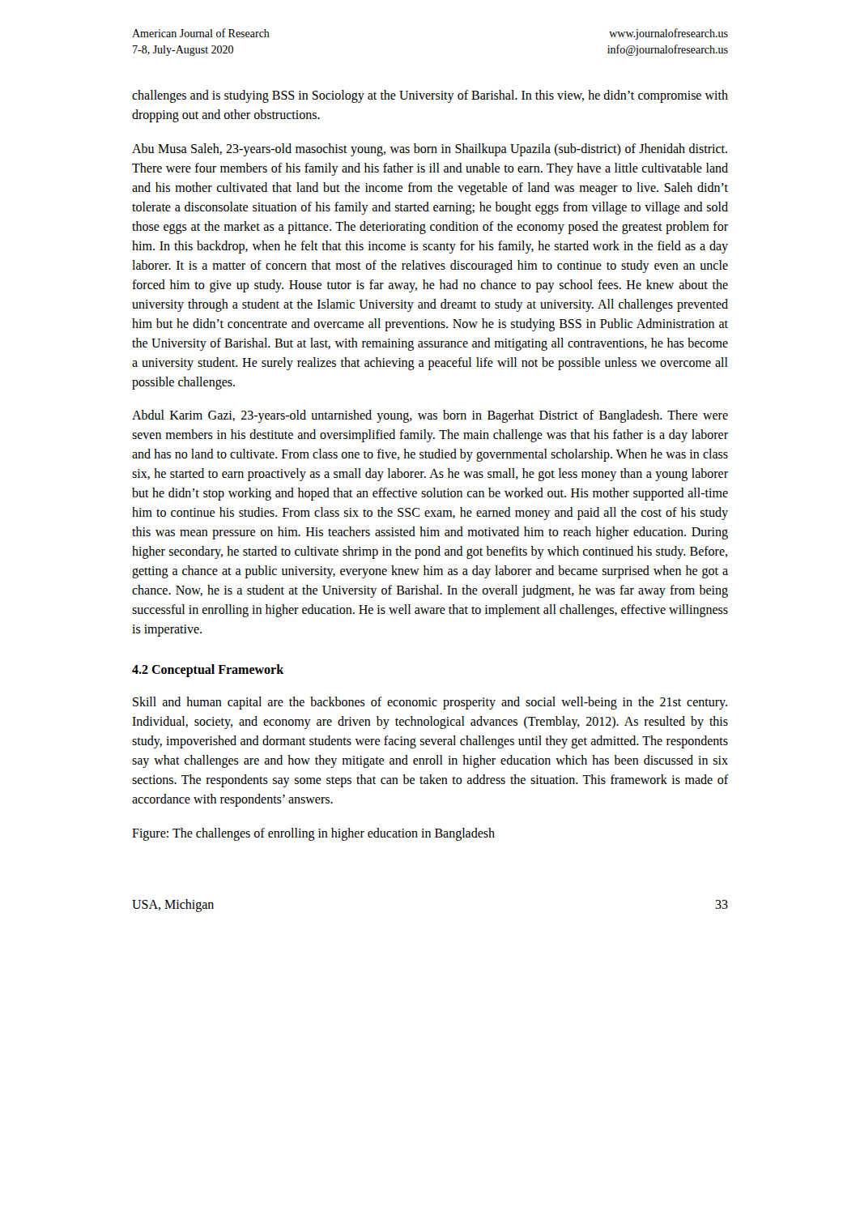American Journal of Research
7-8, July-August 2020
www.journalofresearch.us
info@journalofresearch.us
challenges and is studying BSS in Sociology at the University of Barishal. In this view, he didn’t compromise with dropping out and other obstructions.
Abu Musa Saleh, 23-years-old masochist young, was born in Shailkupa Upazila (sub-district) of Jhenidah district. There were four members of his family and his father is ill and unable to earn. They have a little cultivatable land and his mother cultivated that land but the income from the vegetable of land was meager to live. Saleh didn’t tolerate a disconsolate situation of his family and started earning; he bought eggs from village to village and sold those eggs at the market as a pittance. The deteriorating condition of the economy posed the greatest problem for him. In this backdrop, when he felt that this income is scanty for his family, he started work in the field as a day laborer. It is a matter of concern that most of the relatives discouraged him to continue to study even an uncle forced him to give up study. House tutor is far away, he had no chance to pay school fees. He knew about the university through a student at the Islamic University and dreamt to study at university. All challenges prevented him but he didn’t concentrate and overcame all preventions. Now he is studying BSS in Public Administration at the University of Barishal. But at last, with remaining assurance and mitigating all contraventions, he has become a university student. He surely realizes that achieving a peaceful life will not be possible unless we overcome all possible challenges.
Abdul Karim Gazi, 23-years-old untarnished young, was born in Bagerhat District of Bangladesh. There were seven members in his destitute and oversimplified family. The main challenge was that his father is a day laborer and has no land to cultivate. From class one to five, he studied by governmental scholarship. When he was in class six, he started to earn proactively as a small day laborer. As he was small, he got less money than a young laborer but he didn’t stop working and hoped that an effective solution can be worked out. His mother supported all-time him to continue his studies. From class six to the SSC exam, he earned money and paid all the cost of his study this was mean pressure on him. His teachers assisted him and motivated him to reach higher education. During higher secondary, he started to cultivate shrimp in the pond and got benefits by which continued his study. Before, getting a chance at a public university, everyone knew him as a day laborer and became surprised when he got a chance. Now, he is a student at the University of Barishal. In the overall judgment, he was far away from being successful in enrolling in higher education. He is well aware that to implement all challenges, effective willingness is imperative.
4.2 Conceptual Framework
Skill and human capital are the backbones of economic prosperity and social well-being in the 21st century. Individual, society, and economy are driven by technological advances (Tremblay, 2012). As resulted by this study, impoverished and dormant students were facing several challenges until they get admitted. The respondents say what challenges are and how they mitigate and enroll in higher education which has been discussed in six sections. The respondents say some steps that can be taken to address the situation. This framework is made of accordance with respondents’ answers.
Figure: The challenges of enrolling in higher education in Bangladesh
USA, Michigan
33